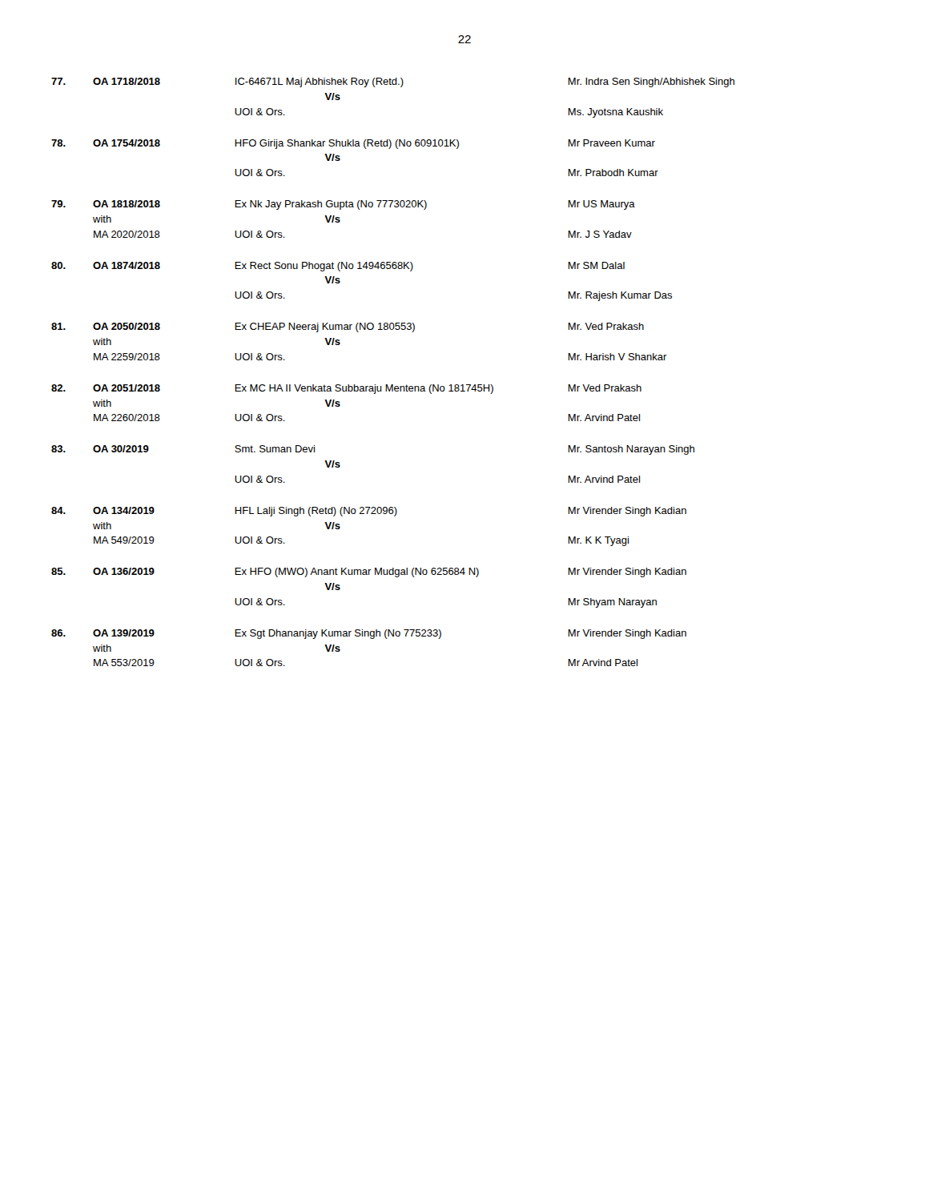22
| 77. | OA 1718/2018 | IC-64671L Maj Abhishek Roy (Retd.) V/s UOI & Ors. | Mr. Indra Sen Singh/Abhishek Singh Ms. Jyotsna Kaushik |
| 78. | OA 1754/2018 | HFO Girija Shankar Shukla (Retd) (No 609101K) V/s UOI & Ors. | Mr Praveen Kumar Mr. Prabodh Kumar |
| 79. | OA 1818/2018 with MA 2020/2018 | Ex Nk Jay Prakash Gupta (No 7773020K) V/s UOI & Ors. | Mr US Maurya Mr. J S Yadav |
| 80. | OA 1874/2018 | Ex Rect Sonu Phogat (No 14946568K) V/s UOI & Ors. | Mr SM Dalal Mr. Rajesh Kumar Das |
| 81. | OA 2050/2018 with MA 2259/2018 | Ex CHEAP Neeraj Kumar (NO 180553) V/s UOI & Ors. | Mr. Ved Prakash Mr. Harish V Shankar |
| 82. | OA 2051/2018 with MA 2260/2018 | Ex MC HA II Venkata Subbaraju Mentena (No 181745H) V/s UOI & Ors. | Mr Ved Prakash Mr. Arvind Patel |
| 83. | OA 30/2019 | Smt. Suman Devi V/s UOI & Ors. | Mr. Santosh Narayan Singh Mr. Arvind Patel |
| 84. | OA 134/2019 with MA 549/2019 | HFL Lalji Singh (Retd) (No 272096) V/s UOI & Ors. | Mr Virender Singh Kadian Mr. K K Tyagi |
| 85. | OA 136/2019 | Ex HFO (MWO) Anant Kumar Mudgal (No 625684 N) V/s UOI & Ors. | Mr Virender Singh Kadian Mr Shyam Narayan |
| 86. | OA 139/2019 with MA 553/2019 | Ex Sgt Dhananjay Kumar Singh (No 775233) V/s UOI & Ors. | Mr Virender Singh Kadian Mr Arvind Patel |